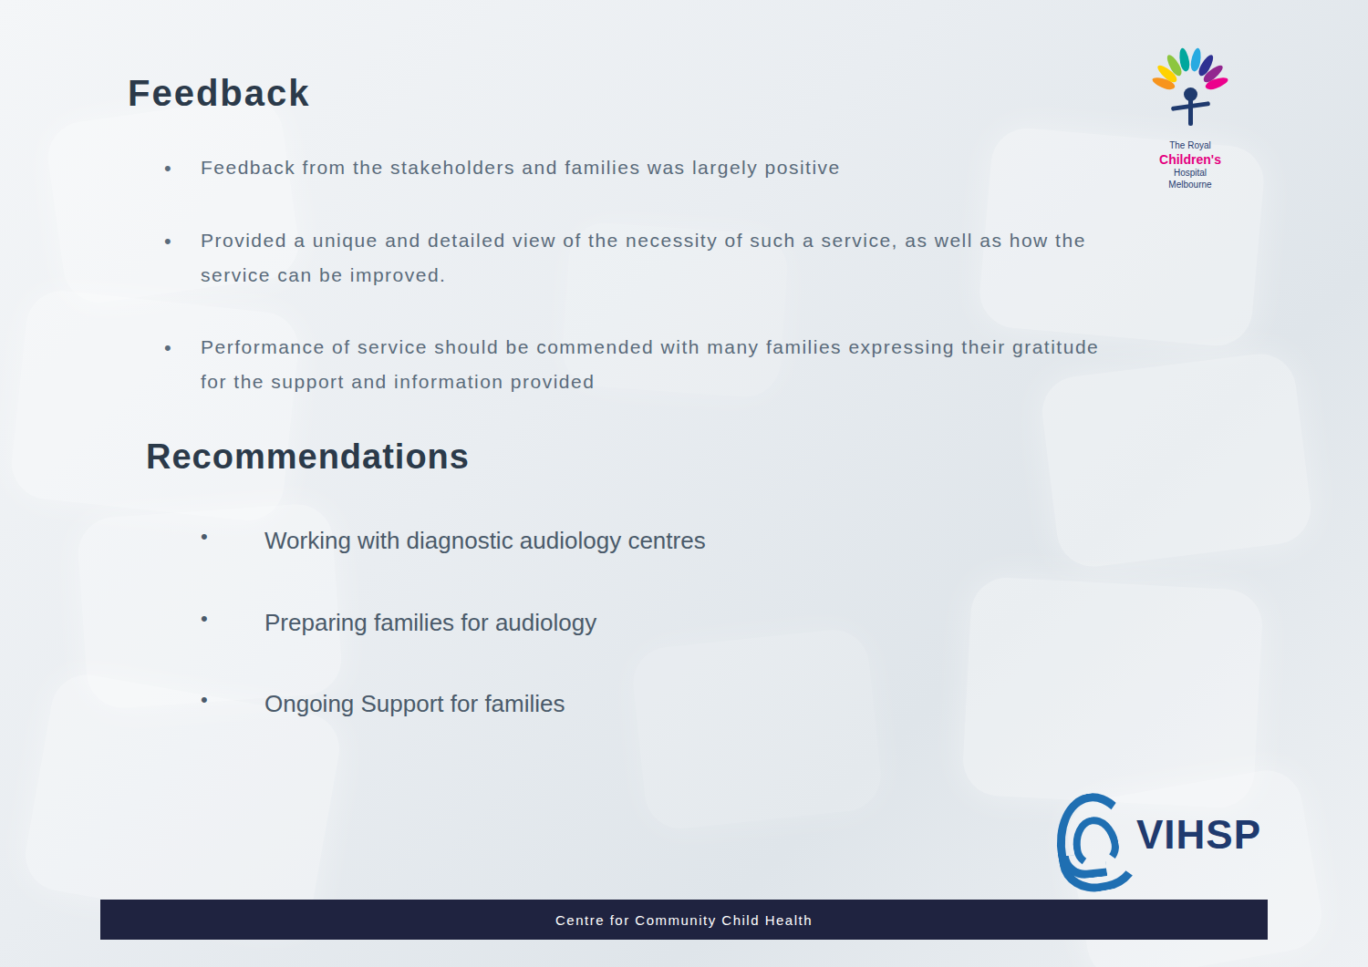The Royal
Children's
Hospital
Melbourne
Feedback
Feedback from the stakeholders and families was largely positive
Provided a unique and detailed view of the necessity of such a service, as well as how the service can be improved.
Performance of service should be commended with many families expressing their gratitude for the support and information provided
Recommendations
Working with diagnostic audiology centres
Preparing families for audiology
Ongoing Support for families
VIHSP
Centre for Community Child Health